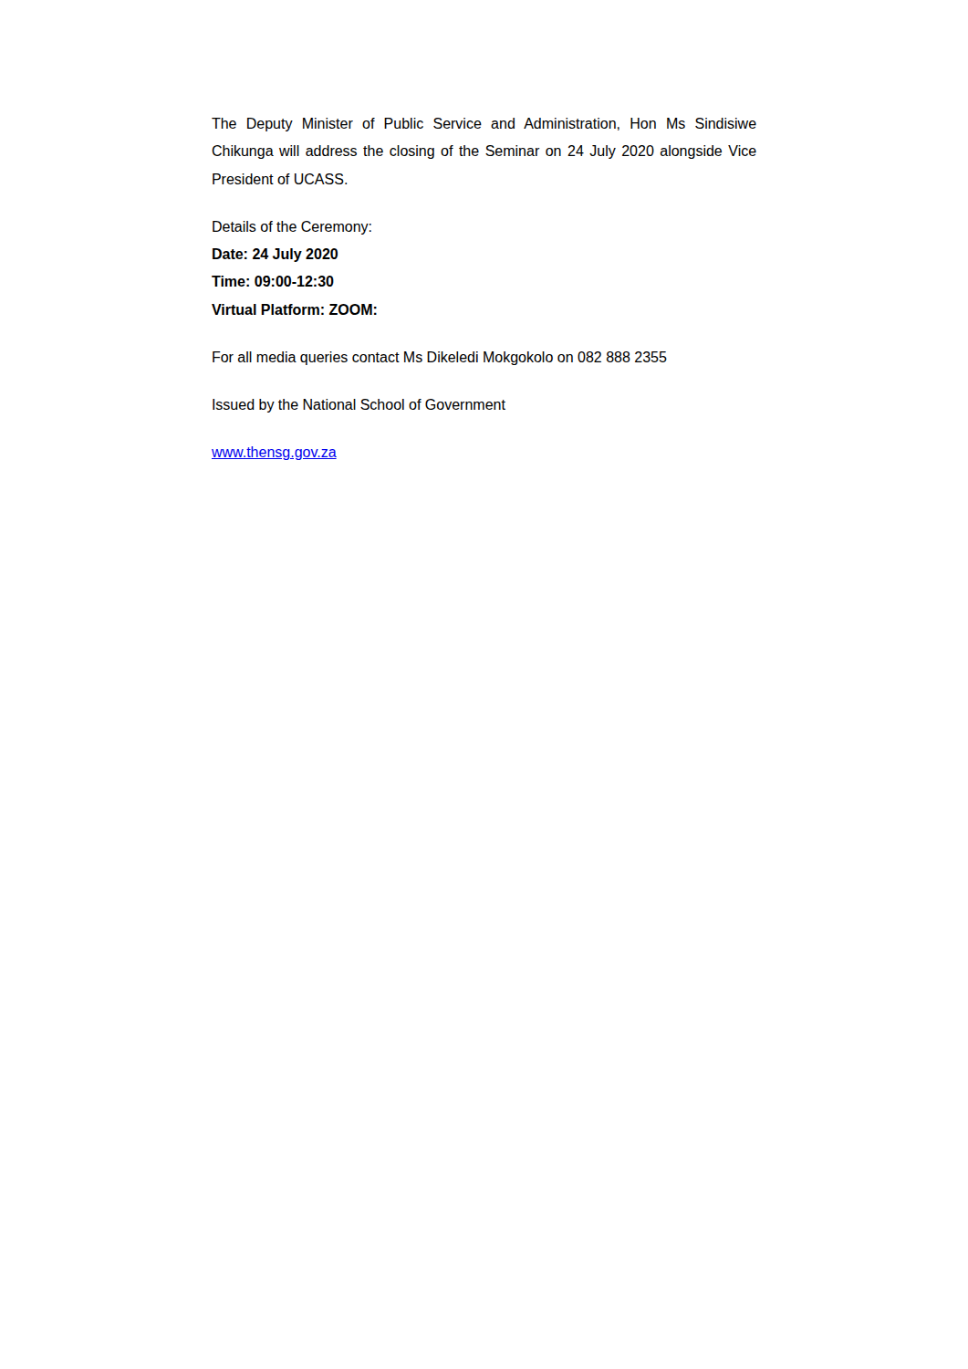The Deputy Minister of Public Service and Administration, Hon Ms Sindisiwe Chikunga will address the closing of the Seminar on 24 July 2020 alongside Vice President of UCASS.
Details of the Ceremony:
Date: 24 July 2020
Time: 09:00-12:30
Virtual Platform: ZOOM:
For all media queries contact Ms Dikeledi Mokgokolo on 082 888 2355
Issued by the National School of Government
www.thensg.gov.za